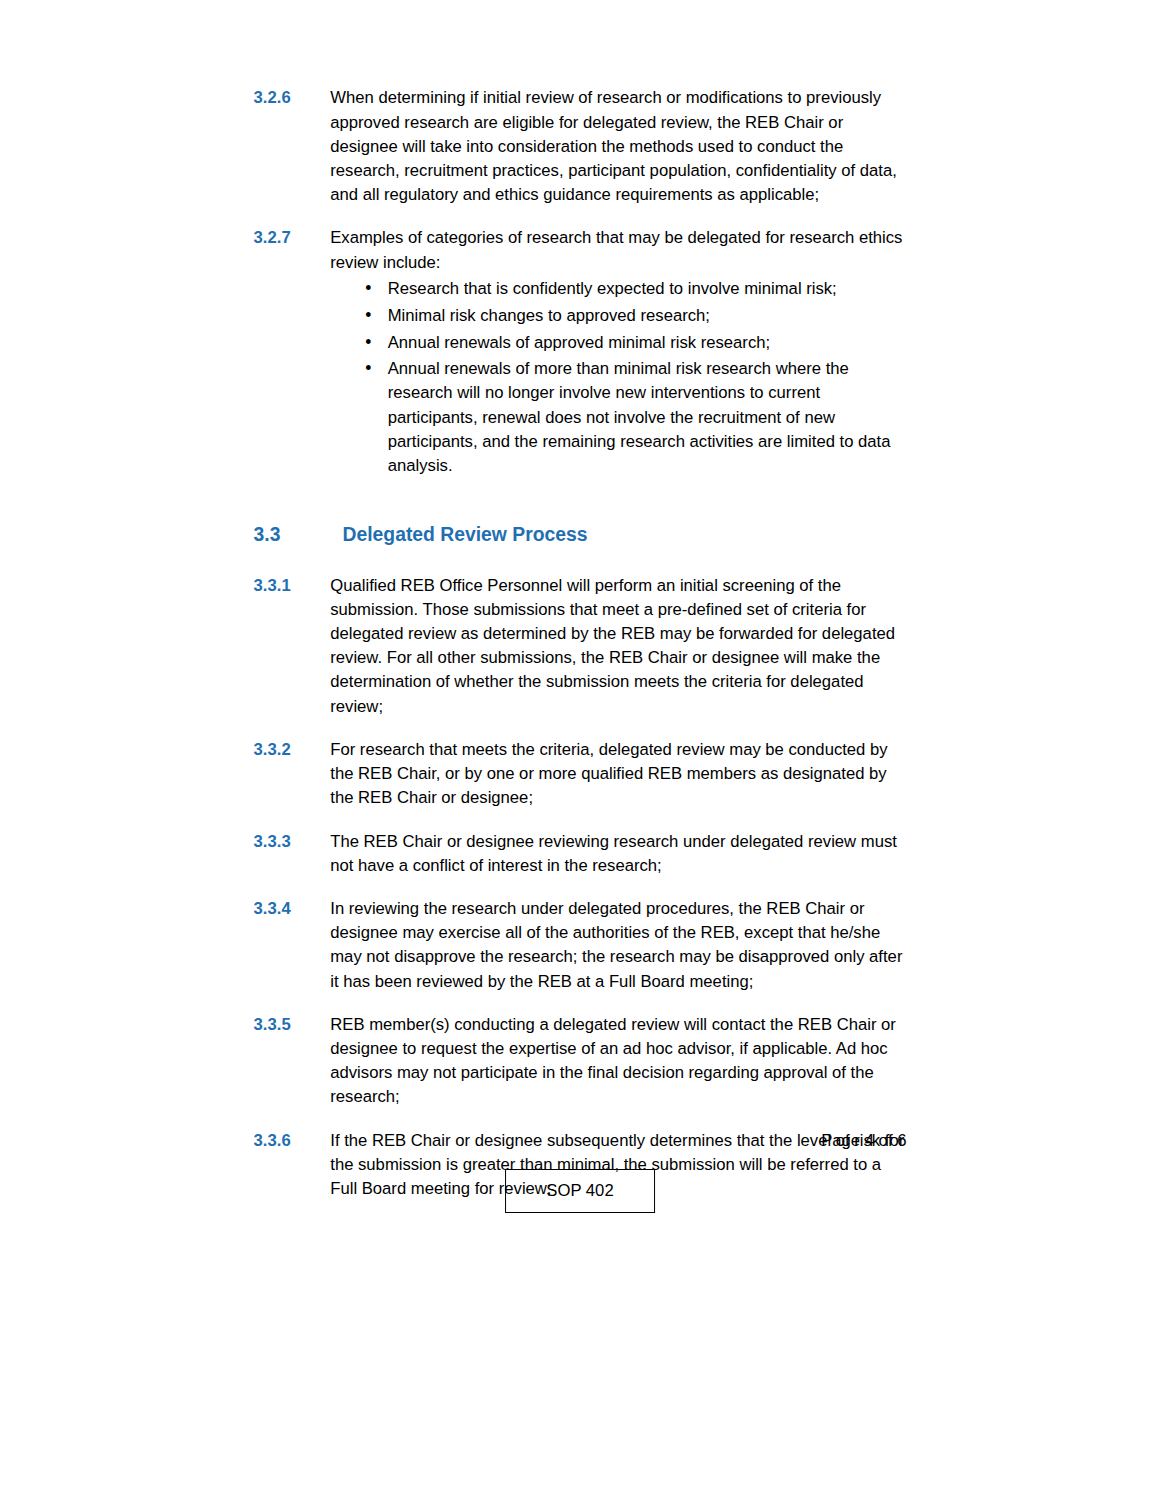3.2.6
When determining if initial review of research or modifications to previously approved research are eligible for delegated review, the REB Chair or designee will take into consideration the methods used to conduct the research, recruitment practices, participant population, confidentiality of data, and all regulatory and ethics guidance requirements as applicable;
3.2.7
Examples of categories of research that may be delegated for research ethics review include:
Research that is confidently expected to involve minimal risk;
Minimal risk changes to approved research;
Annual renewals of approved minimal risk research;
Annual renewals of more than minimal risk research where the research will no longer involve new interventions to current participants, renewal does not involve the recruitment of new participants, and the remaining research activities are limited to data analysis.
3.3
Delegated Review Process
3.3.1
Qualified REB Office Personnel will perform an initial screening of the submission. Those submissions that meet a pre-defined set of criteria for delegated review as determined by the REB may be forwarded for delegated review. For all other submissions, the REB Chair or designee will make the determination of whether the submission meets the criteria for delegated review;
3.3.2
For research that meets the criteria, delegated review may be conducted by the REB Chair, or by one or more qualified REB members as designated by the REB Chair or designee;
3.3.3
The REB Chair or designee reviewing research under delegated review must not have a conflict of interest in the research;
3.3.4
In reviewing the research under delegated procedures, the REB Chair or designee may exercise all of the authorities of the REB, except that he/she may not disapprove the research; the research may be disapproved only after it has been reviewed by the REB at a Full Board meeting;
3.3.5
REB member(s) conducting a delegated review will contact the REB Chair or designee to request the expertise of an ad hoc advisor, if applicable. Ad hoc advisors may not participate in the final decision regarding approval of the research;
3.3.6
If the REB Chair or designee subsequently determines that the level of risk for the submission is greater than minimal, the submission will be referred to a Full Board meeting for review;
Page 4 of 6
SOP 402